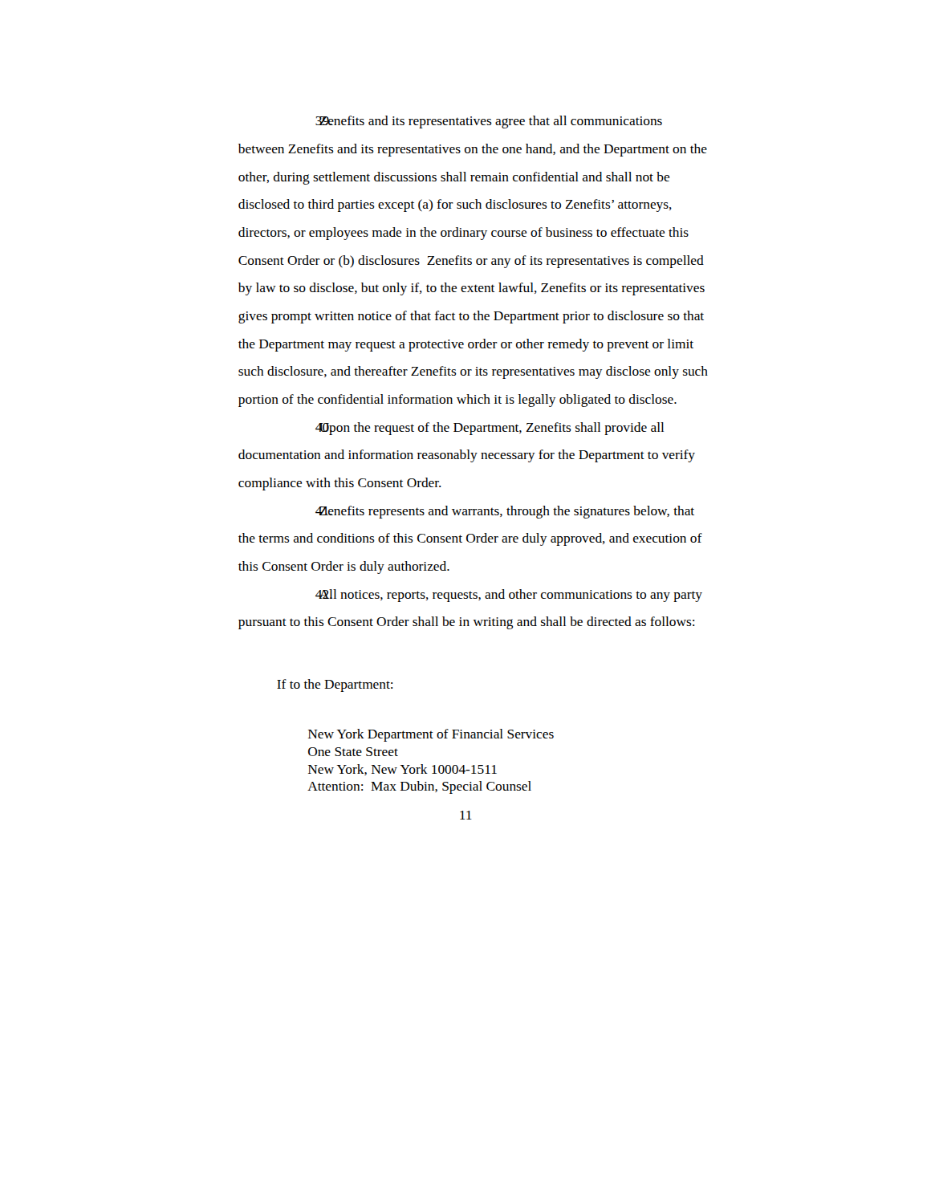39. Zenefits and its representatives agree that all communications between Zenefits and its representatives on the one hand, and the Department on the other, during settlement discussions shall remain confidential and shall not be disclosed to third parties except (a) for such disclosures to Zenefits’ attorneys, directors, or employees made in the ordinary course of business to effectuate this Consent Order or (b) disclosures Zenefits or any of its representatives is compelled by law to so disclose, but only if, to the extent lawful, Zenefits or its representatives gives prompt written notice of that fact to the Department prior to disclosure so that the Department may request a protective order or other remedy to prevent or limit such disclosure, and thereafter Zenefits or its representatives may disclose only such portion of the confidential information which it is legally obligated to disclose.
40. Upon the request of the Department, Zenefits shall provide all documentation and information reasonably necessary for the Department to verify compliance with this Consent Order.
41. Zenefits represents and warrants, through the signatures below, that the terms and conditions of this Consent Order are duly approved, and execution of this Consent Order is duly authorized.
42. All notices, reports, requests, and other communications to any party pursuant to this Consent Order shall be in writing and shall be directed as follows:
If to the Department:
New York Department of Financial Services
One State Street
New York, New York 10004-1511
Attention: Max Dubin, Special Counsel
11